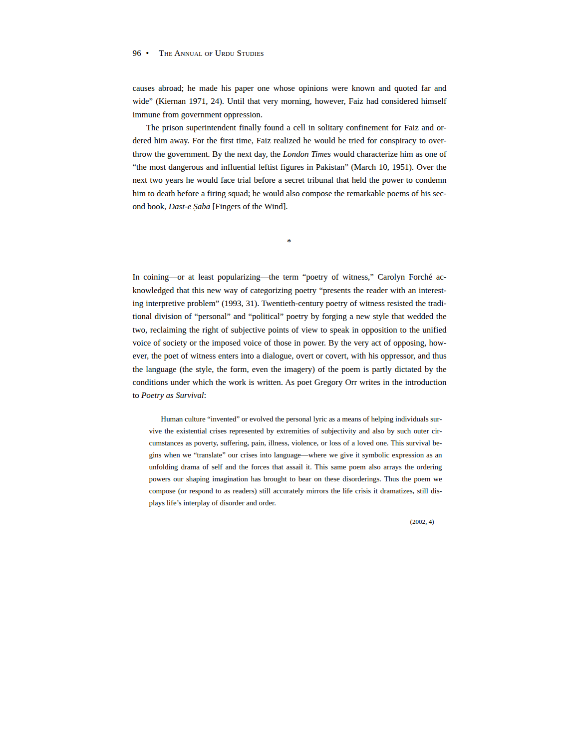96 • The Annual of Urdu Studies
causes abroad; he made his paper one whose opinions were known and quoted far and wide” (Kiernan 1971, 24). Until that very morning, however, Faiz had considered himself immune from government oppression.
The prison superintendent finally found a cell in solitary confinement for Faiz and ordered him away. For the first time, Faiz realized he would be tried for conspiracy to overthrow the government. By the next day, the London Times would characterize him as one of “the most dangerous and influential leftist figures in Pakistan” (March 10, 1951). Over the next two years he would face trial before a secret tribunal that held the power to condemn him to death before a firing squad; he would also compose the remarkable poems of his second book, Dast-e Ṣabā [Fingers of the Wind].
*
In coining—or at least popularizing—the term “poetry of witness,” Carolyn Forché acknowledged that this new way of categorizing poetry “presents the reader with an interesting interpretive problem” (1993, 31). Twentieth-century poetry of witness resisted the traditional division of “personal” and “political” poetry by forging a new style that wedded the two, reclaiming the right of subjective points of view to speak in opposition to the unified voice of society or the imposed voice of those in power. By the very act of opposing, however, the poet of witness enters into a dialogue, overt or covert, with his oppressor, and thus the language (the style, the form, even the imagery) of the poem is partly dictated by the conditions under which the work is written. As poet Gregory Orr writes in the introduction to Poetry as Survival:
Human culture “invented” or evolved the personal lyric as a means of helping individuals survive the existential crises represented by extremities of subjectivity and also by such outer circumstances as poverty, suffering, pain, illness, violence, or loss of a loved one. This survival begins when we “translate” our crises into language—where we give it symbolic expression as an unfolding drama of self and the forces that assail it. This same poem also arrays the ordering powers our shaping imagination has brought to bear on these disorderings. Thus the poem we compose (or respond to as readers) still accurately mirrors the life crisis it dramatizes, still displays life’s interplay of disorder and order.
(2002, 4)